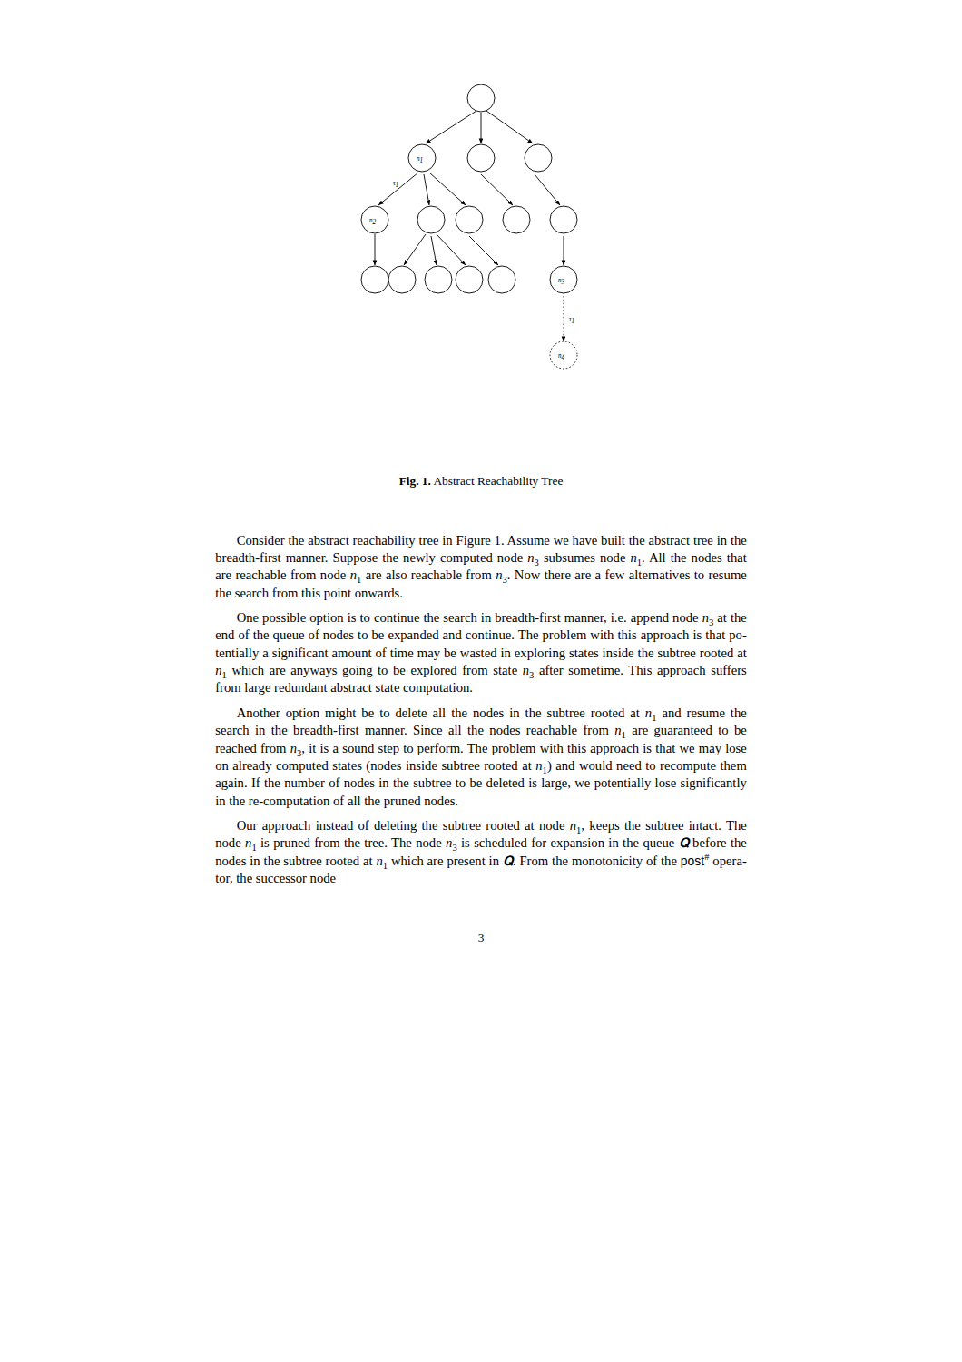n1 n2 n3 n4 τ1 τ1
Fig. 1. Abstract Reachability Tree
Consider the abstract reachability tree in Figure 1. Assume we have built the abstract tree in the breadth-first manner. Suppose the newly computed node n3 subsumes node n1. All the nodes that are reachable from node n1 are also reachable from n3. Now there are a few alternatives to resume the search from this point onwards.
One possible option is to continue the search in breadth-first manner, i.e. append node n3 at the end of the queue of nodes to be expanded and continue. The problem with this approach is that potentially a significant amount of time may be wasted in exploring states inside the subtree rooted at n1 which are anyways going to be explored from state n3 after sometime. This approach suffers from large redundant abstract state computation.
Another option might be to delete all the nodes in the subtree rooted at n1 and resume the search in the breadth-first manner. Since all the nodes reachable from n1 are guaranteed to be reached from n3, it is a sound step to perform. The problem with this approach is that we may lose on already computed states (nodes inside subtree rooted at n1) and would need to recompute them again. If the number of nodes in the subtree to be deleted is large, we potentially lose significantly in the re-computation of all the pruned nodes.
Our approach instead of deleting the subtree rooted at node n1, keeps the subtree intact. The node n1 is pruned from the tree. The node n3 is scheduled for expansion in the queue 𝐐 before the nodes in the subtree rooted at n1 which are present in 𝐐. From the monotonicity of the post# operator, the successor node
3